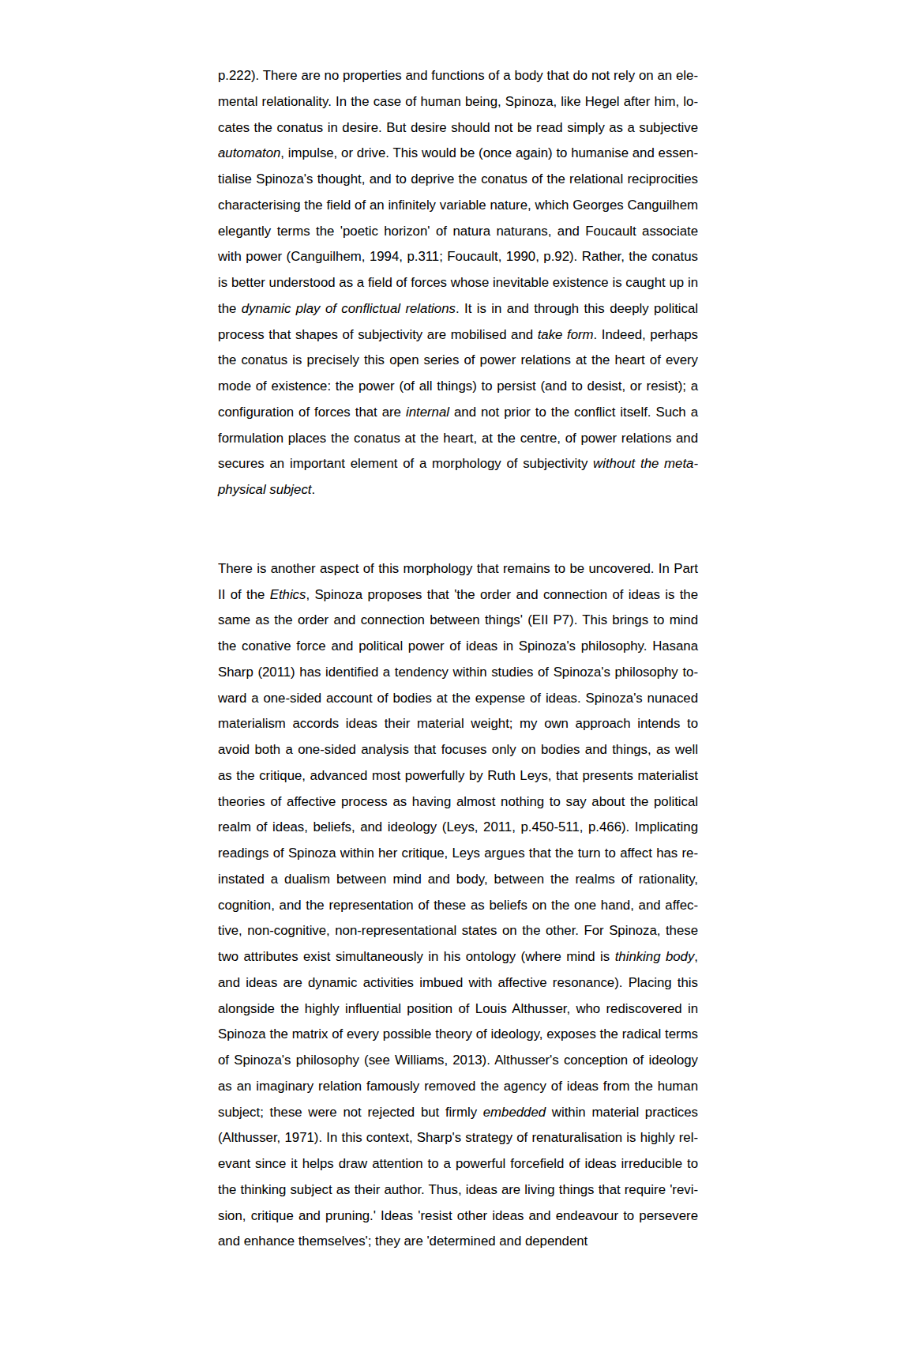p.222). There are no properties and functions of a body that do not rely on an elemental relationality. In the case of human being, Spinoza, like Hegel after him, locates the conatus in desire. But desire should not be read simply as a subjective automaton, impulse, or drive. This would be (once again) to humanise and essentialise Spinoza's thought, and to deprive the conatus of the relational reciprocities characterising the field of an infinitely variable nature, which Georges Canguilhem elegantly terms the 'poetic horizon' of natura naturans, and Foucault associate with power (Canguilhem, 1994, p.311; Foucault, 1990, p.92). Rather, the conatus is better understood as a field of forces whose inevitable existence is caught up in the dynamic play of conflictual relations. It is in and through this deeply political process that shapes of subjectivity are mobilised and take form. Indeed, perhaps the conatus is precisely this open series of power relations at the heart of every mode of existence: the power (of all things) to persist (and to desist, or resist); a configuration of forces that are internal and not prior to the conflict itself. Such a formulation places the conatus at the heart, at the centre, of power relations and secures an important element of a morphology of subjectivity without the metaphysical subject.
There is another aspect of this morphology that remains to be uncovered. In Part II of the Ethics, Spinoza proposes that 'the order and connection of ideas is the same as the order and connection between things' (EII P7). This brings to mind the conative force and political power of ideas in Spinoza's philosophy. Hasana Sharp (2011) has identified a tendency within studies of Spinoza's philosophy toward a one-sided account of bodies at the expense of ideas. Spinoza's nunaced materialism accords ideas their material weight; my own approach intends to avoid both a one-sided analysis that focuses only on bodies and things, as well as the critique, advanced most powerfully by Ruth Leys, that presents materialist theories of affective process as having almost nothing to say about the political realm of ideas, beliefs, and ideology (Leys, 2011, p.450-511, p.466). Implicating readings of Spinoza within her critique, Leys argues that the turn to affect has reinstated a dualism between mind and body, between the realms of rationality, cognition, and the representation of these as beliefs on the one hand, and affective, non-cognitive, non-representational states on the other. For Spinoza, these two attributes exist simultaneously in his ontology (where mind is thinking body, and ideas are dynamic activities imbued with affective resonance). Placing this alongside the highly influential position of Louis Althusser, who rediscovered in Spinoza the matrix of every possible theory of ideology, exposes the radical terms of Spinoza's philosophy (see Williams, 2013). Althusser's conception of ideology as an imaginary relation famously removed the agency of ideas from the human subject; these were not rejected but firmly embedded within material practices (Althusser, 1971). In this context, Sharp's strategy of renaturalisation is highly relevant since it helps draw attention to a powerful forcefield of ideas irreducible to the thinking subject as their author. Thus, ideas are living things that require 'revision, critique and pruning.' Ideas 'resist other ideas and endeavour to persevere and enhance themselves'; they are 'determined and dependent